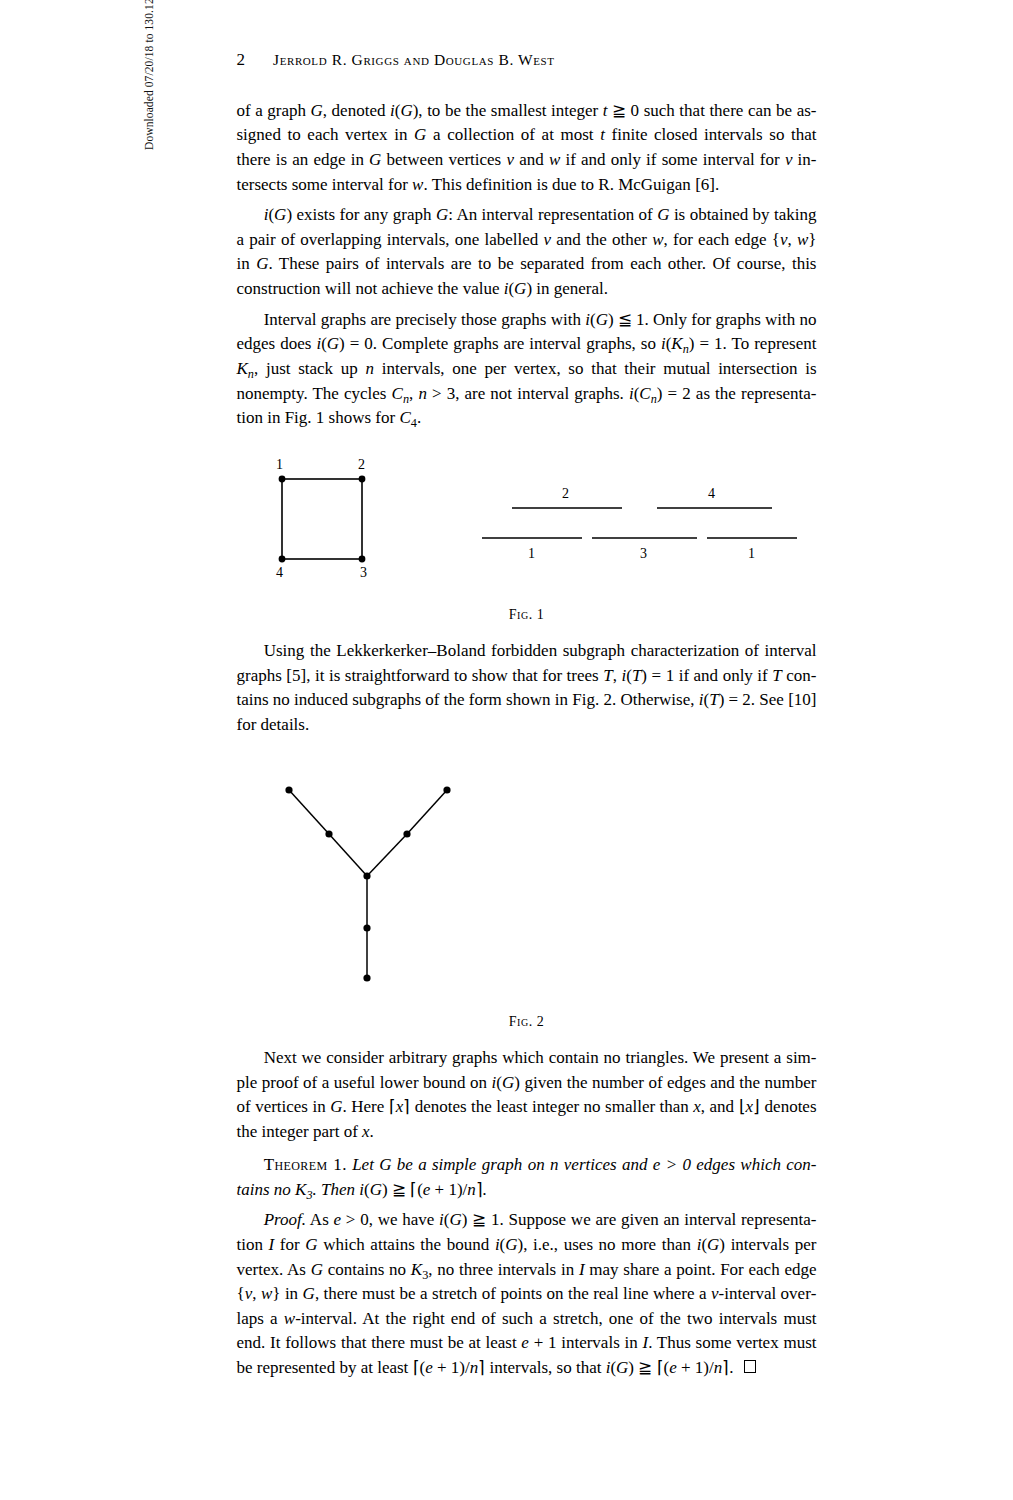Downloaded 07/20/18 to 130.126.108.125. Redistribution subject to SIAM license or copyright; see http://www.siam.org/journals/ojsa.php
2 Jerrold R. Griggs and Douglas B. West
of a graph G, denoted i(G), to be the smallest integer t ≧ 0 such that there can be assigned to each vertex in G a collection of at most t finite closed intervals so that there is an edge in G between vertices v and w if and only if some interval for v intersects some interval for w. This definition is due to R. McGuigan [6].
i(G) exists for any graph G: An interval representation of G is obtained by taking a pair of overlapping intervals, one labelled v and the other w, for each edge {v, w} in G. These pairs of intervals are to be separated from each other. Of course, this construction will not achieve the value i(G) in general.
Interval graphs are precisely those graphs with i(G) ≦ 1. Only for graphs with no edges does i(G) = 0. Complete graphs are interval graphs, so i(Kn) = 1. To represent Kn, just stack up n intervals, one per vertex, so that their mutual intersection is nonempty. The cycles Cn, n > 3, are not interval graphs. i(Cn) = 2 as the representation in Fig. 1 shows for C4.
1 2 3 4 2 4 1 3 1
Fig. 1
Using the Lekkerkerker–Boland forbidden subgraph characterization of interval graphs [5], it is straightforward to show that for trees T, i(T) = 1 if and only if T contains no induced subgraphs of the form shown in Fig. 2. Otherwise, i(T) = 2. See [10] for details.
Fig. 2
Next we consider arbitrary graphs which contain no triangles. We present a simple proof of a useful lower bound on i(G) given the number of edges and the number of vertices in G. Here ⌈x⌉ denotes the least integer no smaller than x, and ⌊x⌋ denotes the integer part of x.
Theorem 1. Let G be a simple graph on n vertices and e > 0 edges which contains no K3. Then i(G) ≧ ⌈(e + 1)/n⌉.
Proof. As e > 0, we have i(G) ≧ 1. Suppose we are given an interval representation I for G which attains the bound i(G), i.e., uses no more than i(G) intervals per vertex. As G contains no K3, no three intervals in I may share a point. For each edge {v, w} in G, there must be a stretch of points on the real line where a v-interval overlaps a w-interval. At the right end of such a stretch, one of the two intervals must end. It follows that there must be at least e + 1 intervals in I. Thus some vertex must be represented by at least ⌈(e + 1)/n⌉ intervals, so that i(G) ≧ ⌈(e + 1)/n⌉.